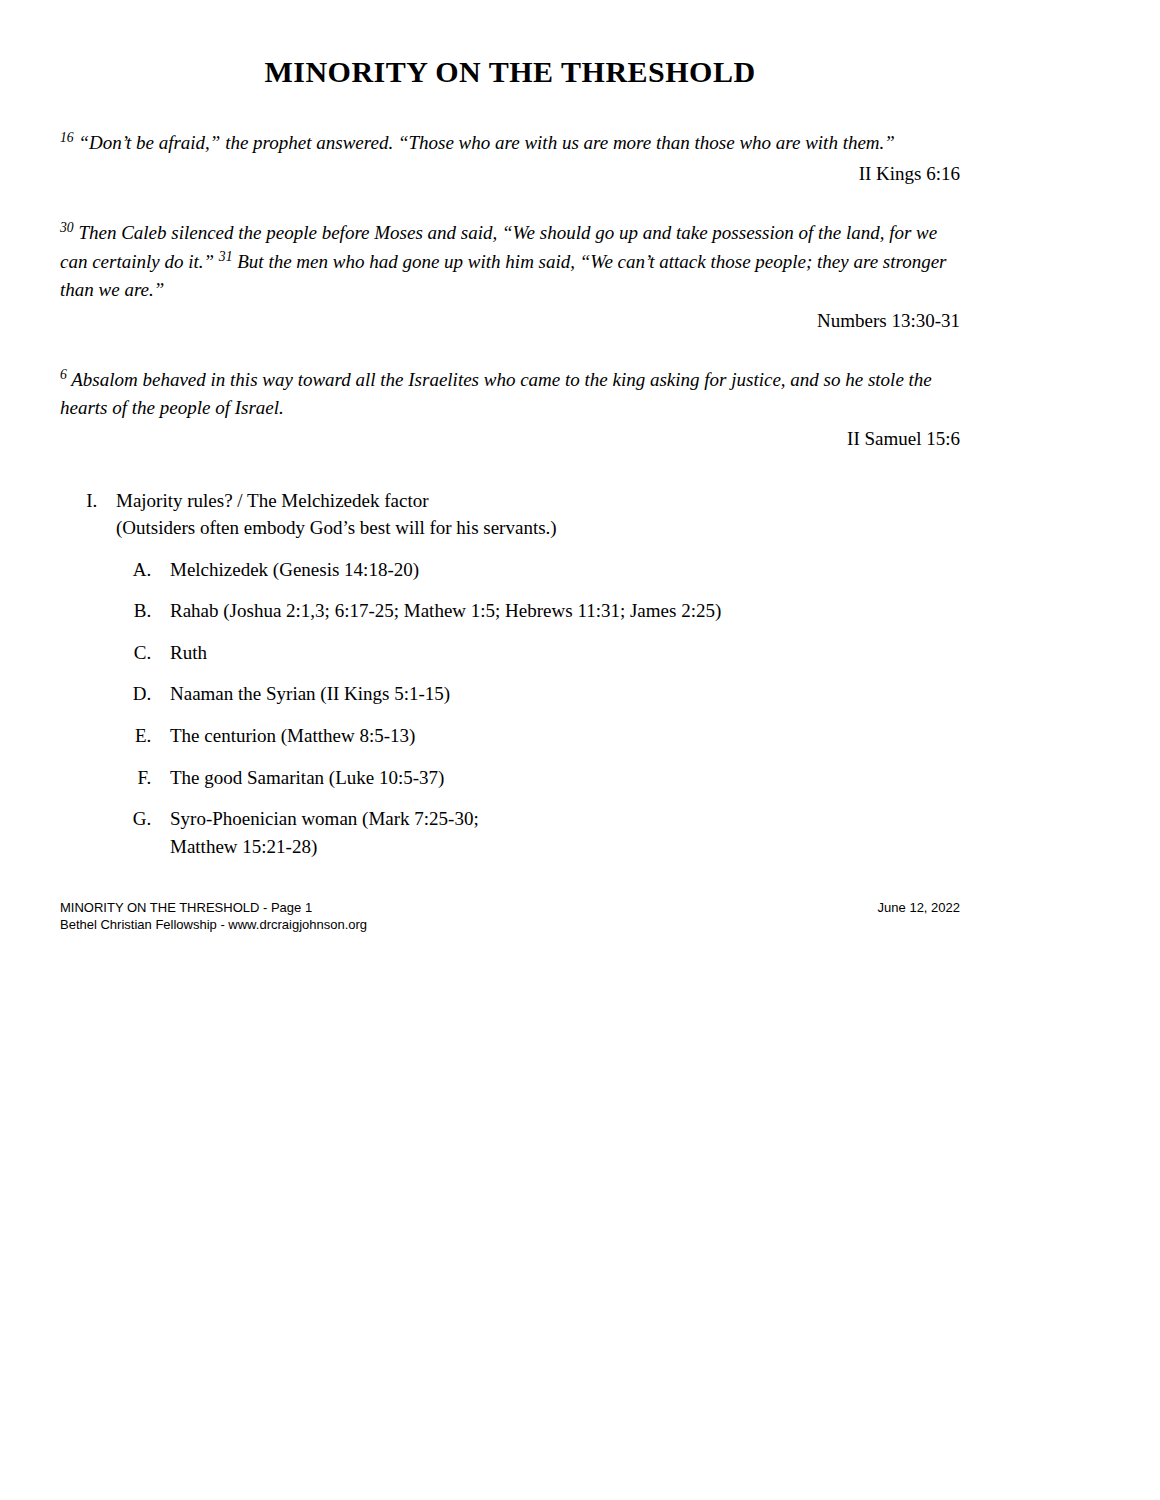MINORITY ON THE THRESHOLD
16 “Don’t be afraid,” the prophet answered. “Those who are with us are more than those who are with them.”
II Kings 6:16
30 Then Caleb silenced the people before Moses and said, “We should go up and take possession of the land, for we can certainly do it.” 31 But the men who had gone up with him said, “We can’t attack those people; they are stronger than we are.”
Numbers 13:30-31
6 Absalom behaved in this way toward all the Israelites who came to the king asking for justice, and so he stole the hearts of the people of Israel.
II Samuel 15:6
Majority rules? / The Melchizedek factor (Outsiders often embody God’s best will for his servants.)
Melchizedek (Genesis 14:18-20)
Rahab (Joshua 2:1,3; 6:17-25; Mathew 1:5; Hebrews 11:31; James 2:25)
Ruth
Naaman the Syrian (II Kings 5:1-15)
The centurion (Matthew 8:5-13)
The good Samaritan (Luke 10:5-37)
Syro-Phoenician woman (Mark 7:25-30;
Matthew 15:21-28)
MINORITY ON THE THRESHOLD - Page 1
Bethel Christian Fellowship - www.drcraigjohnson.org
June 12, 2022